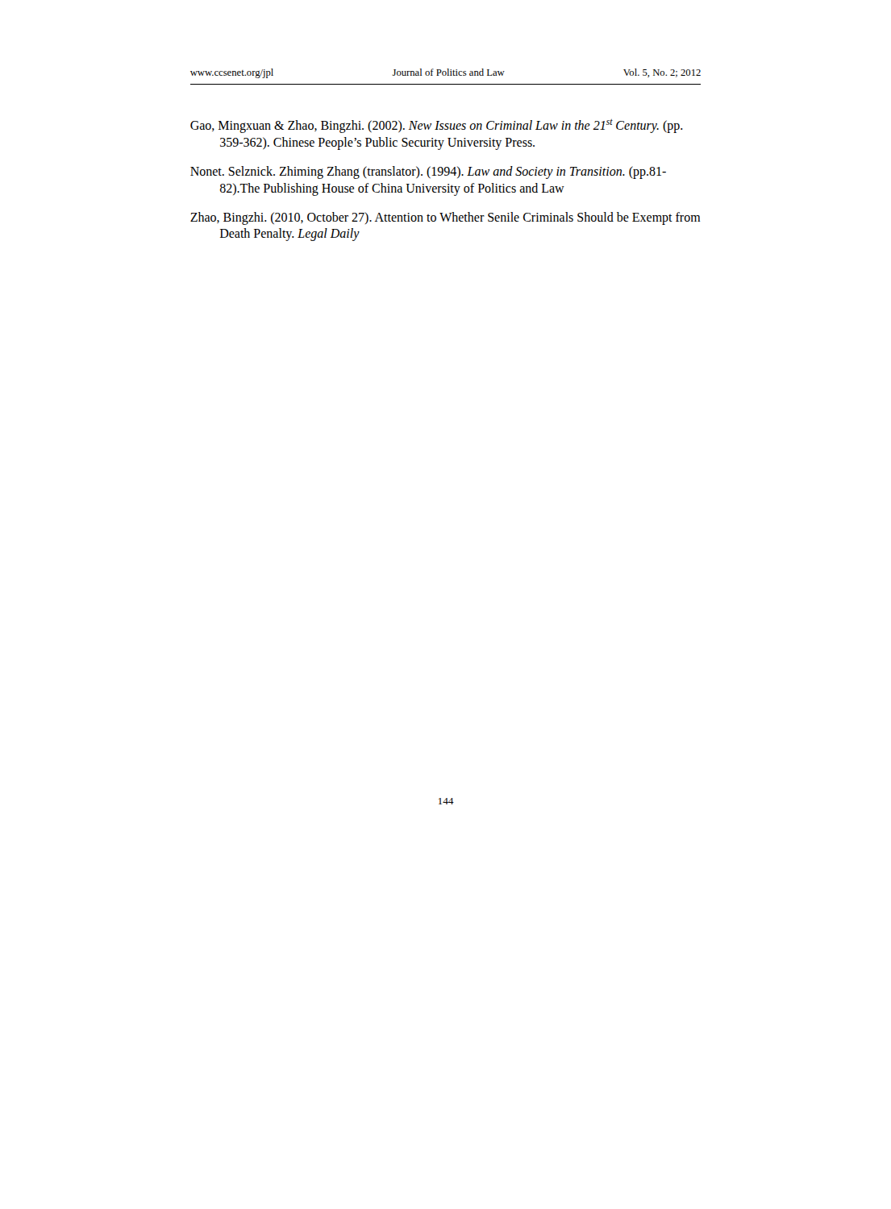www.ccsenet.org/jpl Journal of Politics and Law Vol. 5, No. 2; 2012
Gao, Mingxuan & Zhao, Bingzhi. (2002). New Issues on Criminal Law in the 21st Century. (pp. 359-362). Chinese People’s Public Security University Press.
Nonet. Selznick. Zhiming Zhang (translator). (1994). Law and Society in Transition. (pp.81-82).The Publishing House of China University of Politics and Law
Zhao, Bingzhi. (2010, October 27). Attention to Whether Senile Criminals Should be Exempt from Death Penalty. Legal Daily
144